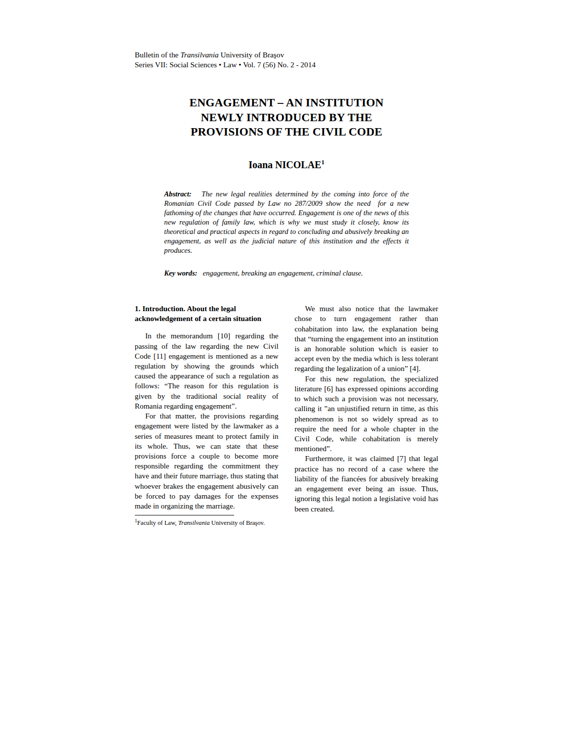Bulletin of the Transilvania University of Braşov
Series VII: Social Sciences • Law • Vol. 7 (56) No. 2 - 2014
ENGAGEMENT – AN INSTITUTION
NEWLY INTRODUCED BY THE
PROVISIONS OF THE CIVIL CODE
Ioana NICOLAE1
Abstract: The new legal realities determined by the coming into force of the Romanian Civil Code passed by Law no 287/2009 show the need for a new fathoming of the changes that have occurred. Engagement is one of the news of this new regulation of family law, which is why we must study it closely, know its theoretical and practical aspects in regard to concluding and abusively breaking an engagement, as well as the judicial nature of this institution and the effects it produces.
Key words: engagement, breaking an engagement, criminal clause.
1. Introduction. About the legal acknowledgement of a certain situation
In the memorandum [10] regarding the passing of the law regarding the new Civil Code [11] engagement is mentioned as a new regulation by showing the grounds which caused the appearance of such a regulation as follows: “The reason for this regulation is given by the traditional social reality of Romania regarding engagement”.
For that matter, the provisions regarding engagement were listed by the lawmaker as a series of measures meant to protect family in its whole. Thus, we can state that these provisions force a couple to become more responsible regarding the commitment they have and their future marriage, thus stating that whoever brakes the engagement abusively can be forced to pay damages for the expenses made in organizing the marriage.
We must also notice that the lawmaker chose to turn engagement rather than cohabitation into law, the explanation being that “turning the engagement into an institution is an honorable solution which is easier to accept even by the media which is less tolerant regarding the legalization of a union” [4].
For this new regulation, the specialized literature [6] has expressed opinions according to which such a provision was not necessary, calling it ”an unjustified return in time, as this phenomenon is not so widely spread as to require the need for a whole chapter in the Civil Code, while cohabitation is merely mentioned”.
Furthermore, it was claimed [7] that legal practice has no record of a case where the liability of the fiancées for abusively breaking an engagement ever being an issue. Thus, ignoring this legal notion a legislative void has been created.
1Faculty of Law, Transilvania University of Braşov.